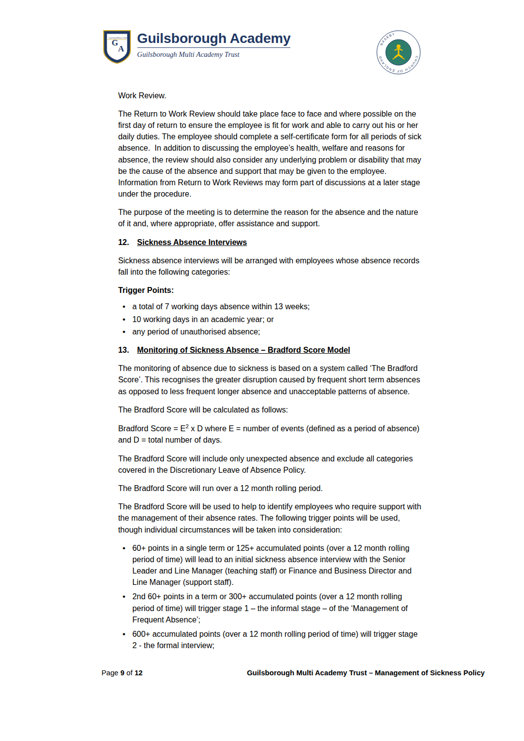G A Learning Without Limits
Guilsborough Academy
Guilsborough Multi Academy Trust
NASEBY CHURCH OF ENGLAND PRIMARY ACADEMY
Work Review.
The Return to Work Review should take place face to face and where possible on the first day of return to ensure the employee is fit for work and able to carry out his or her daily duties. The employee should complete a self-certificate form for all periods of sick absence. In addition to discussing the employee’s health, welfare and reasons for absence, the review should also consider any underlying problem or disability that may be the cause of the absence and support that may be given to the employee. Information from Return to Work Reviews may form part of discussions at a later stage under the procedure.
The purpose of the meeting is to determine the reason for the absence and the nature of it and, where appropriate, offer assistance and support.
12.
Sickness Absence Interviews
Sickness absence interviews will be arranged with employees whose absence records fall into the following categories:
Trigger Points:
a total of 7 working days absence within 13 weeks;
10 working days in an academic year; or
any period of unauthorised absence;
13.
Monitoring of Sickness Absence – Bradford Score Model
The monitoring of absence due to sickness is based on a system called ‘The Bradford Score’. This recognises the greater disruption caused by frequent short term absences as opposed to less frequent longer absence and unacceptable patterns of absence.
The Bradford Score will be calculated as follows:
Bradford Score = E2 x D where E = number of events (defined as a period of absence) and D = total number of days.
The Bradford Score will include only unexpected absence and exclude all categories covered in the Discretionary Leave of Absence Policy.
The Bradford Score will run over a 12 month rolling period.
The Bradford Score will be used to help to identify employees who require support with the management of their absence rates. The following trigger points will be used, though individual circumstances will be taken into consideration:
60+ points in a single term or 125+ accumulated points (over a 12 month rolling period of time) will lead to an initial sickness absence interview with the Senior Leader and Line Manager (teaching staff) or Finance and Business Director and Line Manager (support staff).
2nd 60+ points in a term or 300+ accumulated points (over a 12 month rolling period of time) will trigger stage 1 – the informal stage – of the ‘Management of Frequent Absence’;
600+ accumulated points (over a 12 month rolling period of time) will trigger stage 2 - the formal interview;
Page 9 of 12
Guilsborough Multi Academy Trust – Management of Sickness Policy